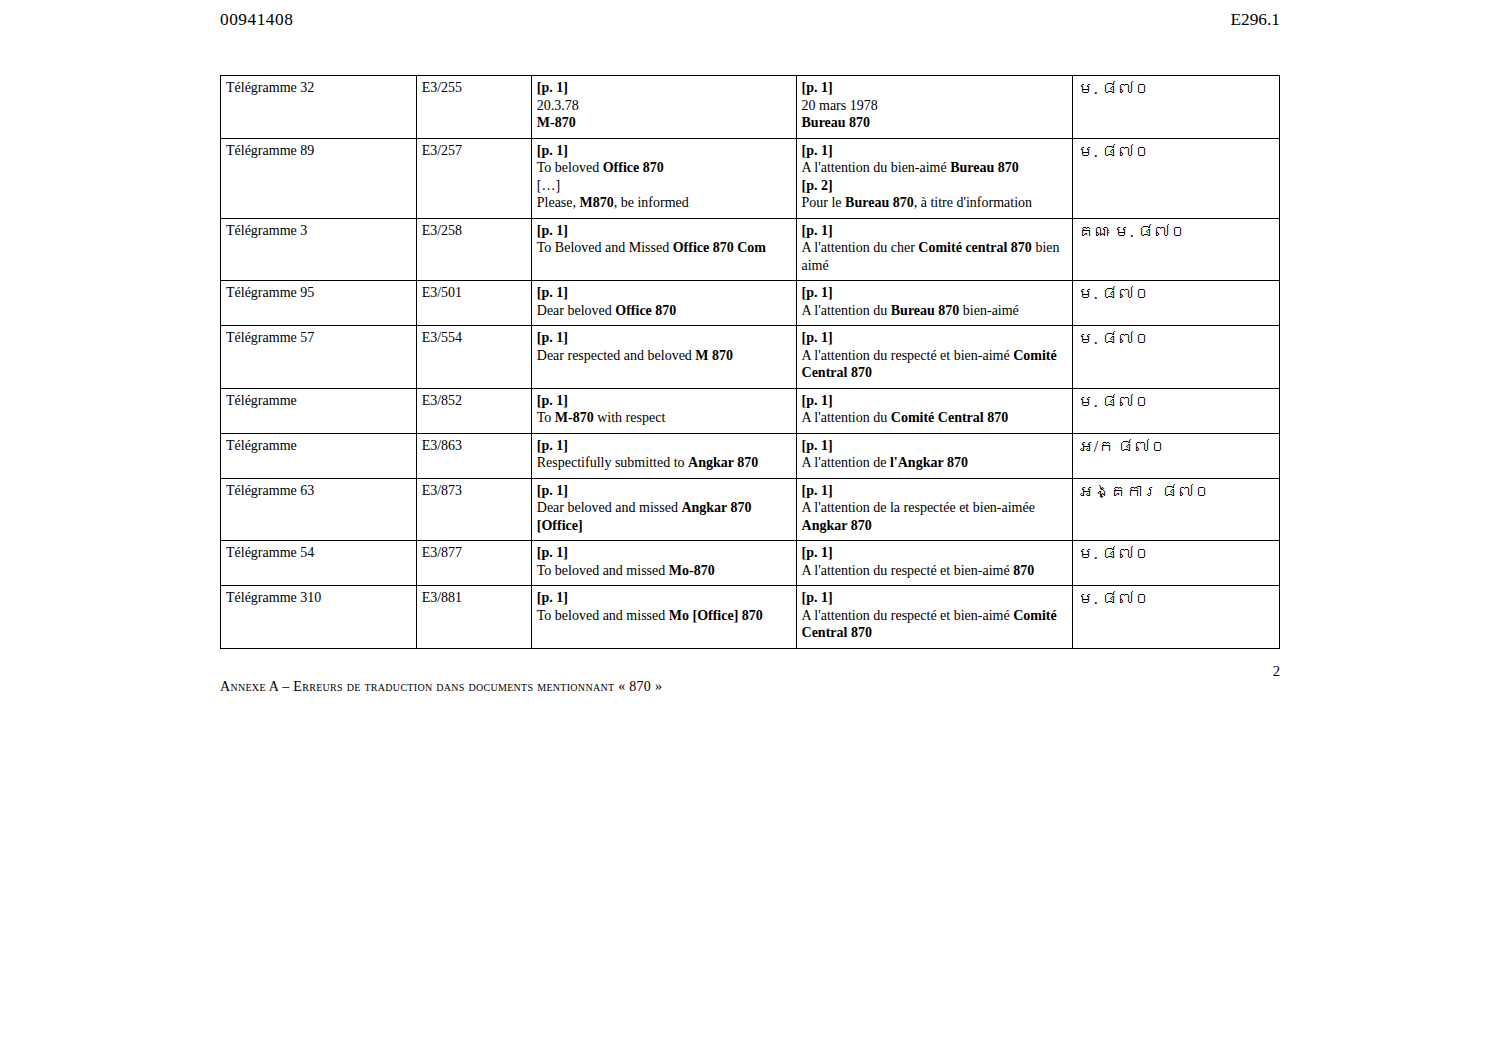00941408
E296.1
| Télégramme 32 | E3/255 | [p. 1] 20.3.78 M-870 | [p. 1] 20 mars 1978 Bureau 870 | ម. ៨៧០ |
| Télégramme 89 | E3/257 | [p. 1] To beloved Office 870 […] Please, M870 , be informed | [p. 1] A l'attention du bien-aimé Bureau 870 [p. 2] Pour le Bureau 870 , à titre d'information | ម. ៨៧០ |
| Télégramme 3 | E3/258 | [p. 1] To Beloved and Missed Office 870 Com | [p. 1] A l'attention du cher Comité central 870 bien aimé | គណៈ ម. ៨៧០ |
| Télégramme 95 | E3/501 | [p. 1] Dear beloved Office 870 | [p. 1] A l'attention du Bureau 870 bien-aimé | ម. ៨៧០ |
| Télégramme 57 | E3/554 | [p. 1] Dear respected and beloved M 870 | [p. 1] A l'attention du respecté et bien-aimé Comité Central 870 | ម. ៨៧០ |
| Télégramme | E3/852 | [p. 1] To M-870 with respect | [p. 1] A l'attention du Comité Central 870 | ម. ៨៧០ |
| Télégramme | E3/863 | [p. 1] Respectifully submitted to Angkar 870 | [p. 1] A l'attention de l'Angkar 870 | អ/ក ៨៧០ |
| Télégramme 63 | E3/873 | [p. 1] Dear beloved and missed Angkar 870 [Office] | [p. 1] A l'attention de la respectée et bien-aimée Angkar 870 | អង្គការ ៨៧០ |
| Télégramme 54 | E3/877 | [p. 1] To beloved and missed Mo-870 | [p. 1] A l'attention du respecté et bien-aimé 870 | ម. ៨៧០ |
| Télégramme 310 | E3/881 | [p. 1] To beloved and missed Mo [Office] 870 | [p. 1] A l'attention du respecté et bien-aimé Comité Central 870 | ម. ៨៧០ |
Annexe A – Erreurs de traduction dans documents mentionnant « 870 »
2